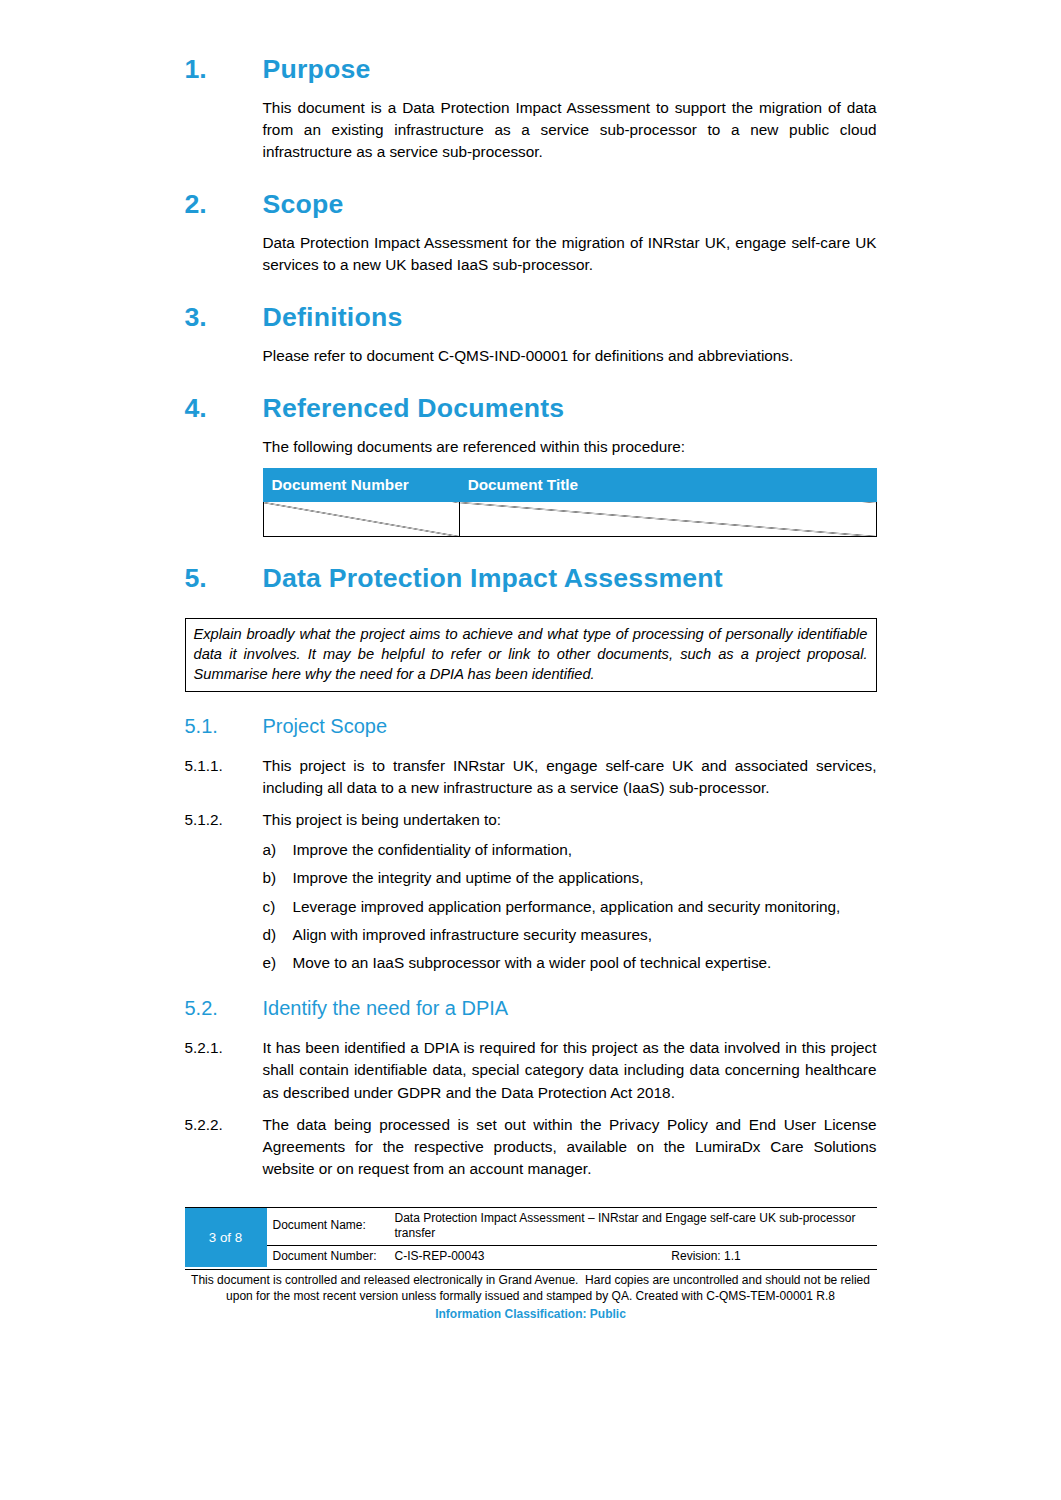1.
Purpose
This document is a Data Protection Impact Assessment to support the migration of data from an existing infrastructure as a service sub-processor to a new public cloud infrastructure as a service sub-processor.
2.
Scope
Data Protection Impact Assessment for the migration of INRstar UK, engage self-care UK services to a new UK based IaaS sub-processor.
3.
Definitions
Please refer to document C-QMS-IND-00001 for definitions and abbreviations.
4.
Referenced Documents
The following documents are referenced within this procedure:
| Document Number | Document Title |
| --- | --- |
5.
Data Protection Impact Assessment
Explain broadly what the project aims to achieve and what type of processing of personally identifiable data it involves. It may be helpful to refer or link to other documents, such as a project proposal. Summarise here why the need for a DPIA has been identified.
5.1.
Project Scope
5.1.1.
This project is to transfer INRstar UK, engage self-care UK and associated services, including all data to a new infrastructure as a service (IaaS) sub-processor.
5.1.2.
This project is being undertaken to:
a) Improve the confidentiality of information,
b) Improve the integrity and uptime of the applications,
c) Leverage improved application performance, application and security monitoring,
d) Align with improved infrastructure security measures,
e) Move to an IaaS subprocessor with a wider pool of technical expertise.
5.2.
Identify the need for a DPIA
5.2.1.
It has been identified a DPIA is required for this project as the data involved in this project shall contain identifiable data, special category data including data concerning healthcare as described under GDPR and the Data Protection Act 2018.
5.2.2.
The data being processed is set out within the Privacy Policy and End User License Agreements for the respective products, available on the LumiraDx Care Solutions website or on request from an account manager.
| 3 of 8 | Document Name: | Data Protection Impact Assessment – INRstar and Engage self-care UK sub-processor transfer |
| Document Number: | C-IS-REP-00043 | Revision: 1.1 |
This document is controlled and released electronically in Grand Avenue. Hard copies are uncontrolled and should not be relied upon for the most recent version unless formally issued and stamped by QA. Created with C-QMS-TEM-00001 R.8
Information Classification: Public